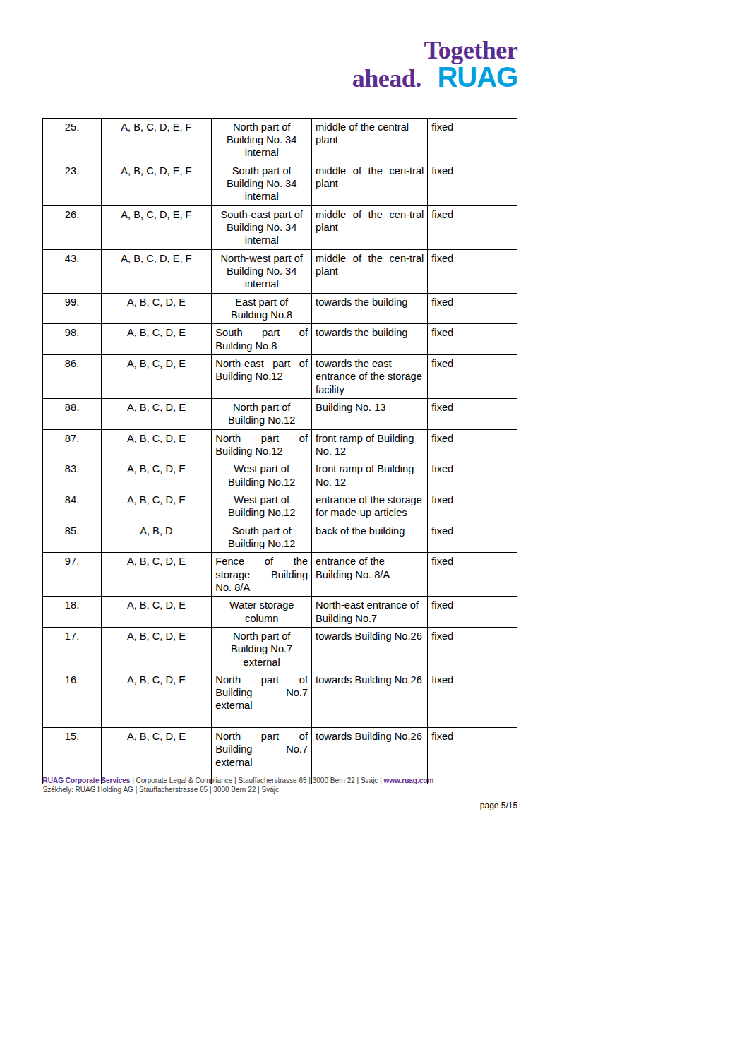Together
ahead. RUAG
| 25. | A, B, C, D, E, F | North part of Building No. 34 internal | middle of the central plant | fixed |
| 23. | A, B, C, D, E, F | South part of Building No. 34 internal | middle of the cen-tral plant | fixed |
| 26. | A, B, C, D, E, F | South-east part of Building No. 34 internal | middle of the cen-tral plant | fixed |
| 43. | A, B, C, D, E, F | North-west part of Building No. 34 internal | middle of the cen-tral plant | fixed |
| 99. | A, B, C, D, E | East part of Building No.8 | towards the building | fixed |
| 98. | A, B, C, D, E | South part of Building No.8 | towards the building | fixed |
| 86. | A, B, C, D, E | North-east part of Building No.12 | towards the east entrance of the storage facility | fixed |
| 88. | A, B, C, D, E | North part of Building No.12 | Building No. 13 | fixed |
| 87. | A, B, C, D, E | North part of Building No.12 | front ramp of Building No. 12 | fixed |
| 83. | A, B, C, D, E | West part of Building No.12 | front ramp of Building No. 12 | fixed |
| 84. | A, B, C, D, E | West part of Building No.12 | entrance of the storage for made-up articles | fixed |
| 85. | A, B, D | South part of Building No.12 | back of the building | fixed |
| 97. | A, B, C, D, E | Fence of the storage Building No. 8/A | entrance of the Building No. 8/A | fixed |
| 18. | A, B, C, D, E | Water storage column | North-east entrance of Building No.7 | fixed |
| 17. | A, B, C, D, E | North part of Building No.7 external | towards Building No.26 | fixed |
| 16. | A, B, C, D, E | North part of Building No.7 external | towards Building No.26 | fixed |
| 15. | A, B, C, D, E | North part of Building No.7 external | towards Building No.26 | fixed |
RUAG Corporate Services | Corporate Legal & Compliance | Stauffacherstrasse 65 | 3000 Bern 22 | Svájc | www.ruag.com
Székhely: RUAG Holding AG | Stauffacherstrasse 65 | 3000 Bern 22 | Svájc
page 5/15